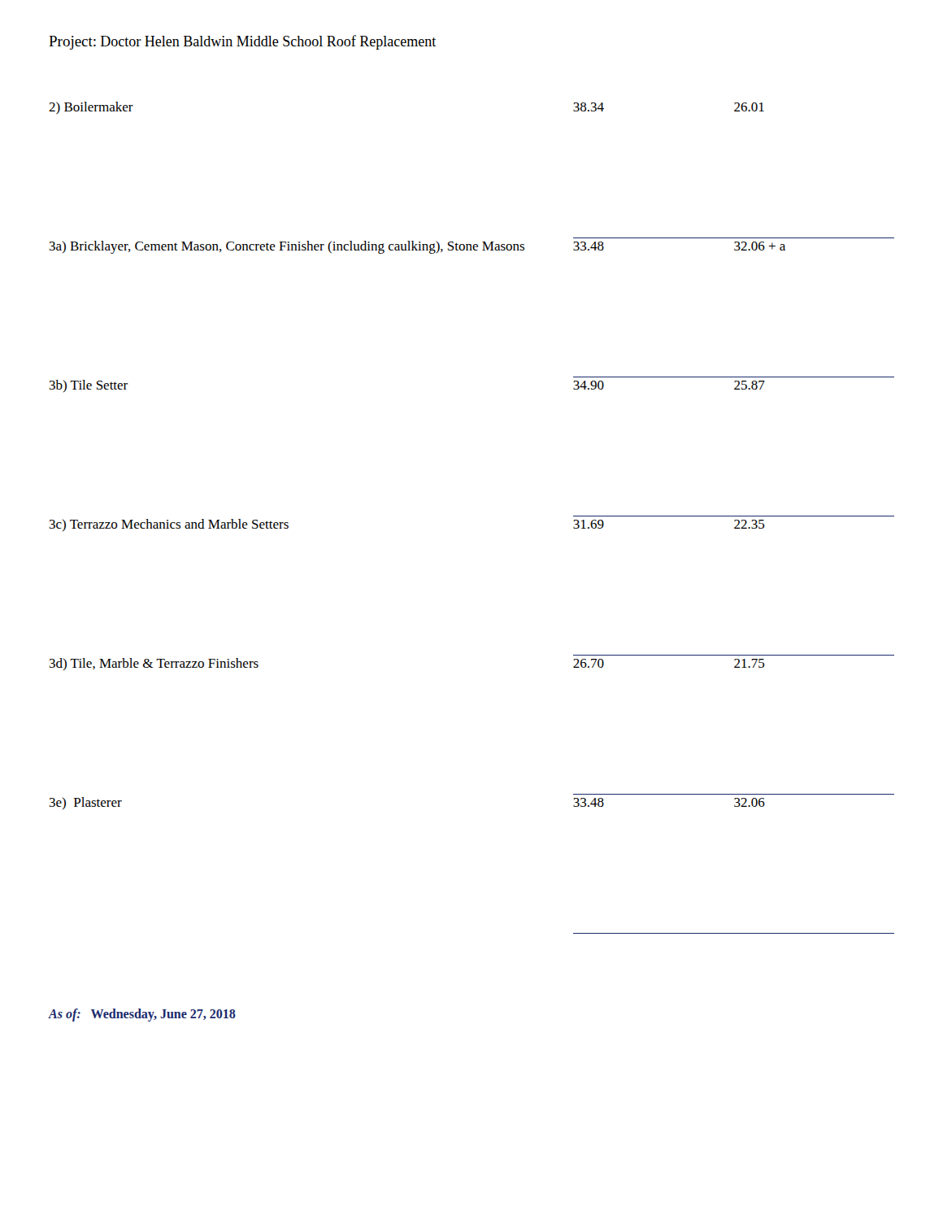Project: Doctor Helen Baldwin Middle School Roof Replacement
| 2) Boilermaker | 38.34 | 26.01 |
| 3a) Bricklayer, Cement Mason, Concrete Finisher (including caulking), Stone Masons | 33.48 | 32.06 + a |
| 3b) Tile Setter | 34.90 | 25.87 |
| 3c) Terrazzo Mechanics and Marble Setters | 31.69 | 22.35 |
| 3d) Tile, Marble & Terrazzo Finishers | 26.70 | 21.75 |
| 3e) Plasterer | 33.48 | 32.06 |
As of: Wednesday, June 27, 2018